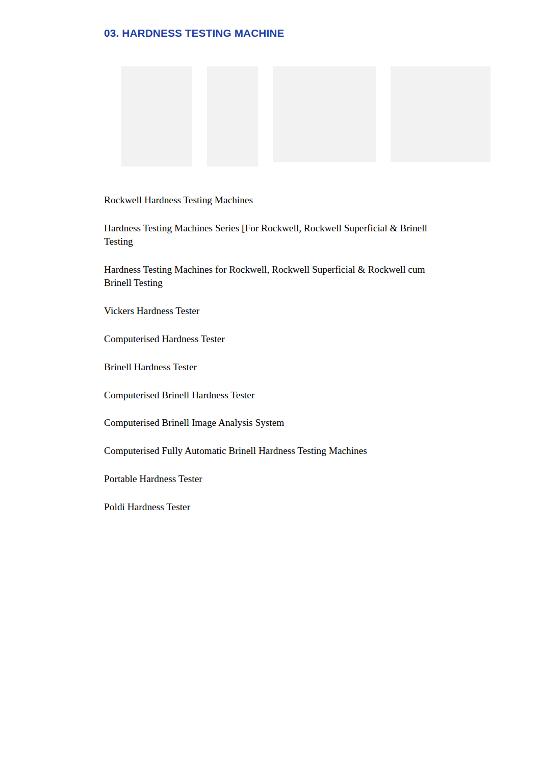03. HARDNESS TESTING MACHINE
Rockwell Hardness Testing Machines
Hardness Testing Machines Series [For Rockwell, Rockwell Superficial & Brinell Testing
Hardness Testing Machines for Rockwell, Rockwell Superficial & Rockwell cum Brinell Testing
Vickers Hardness Tester
Computerised Hardness Tester
Brinell Hardness Tester
Computerised Brinell Hardness Tester
Computerised Brinell Image Analysis System
Computerised Fully Automatic Brinell Hardness Testing Machines
Portable Hardness Tester
Poldi Hardness Tester